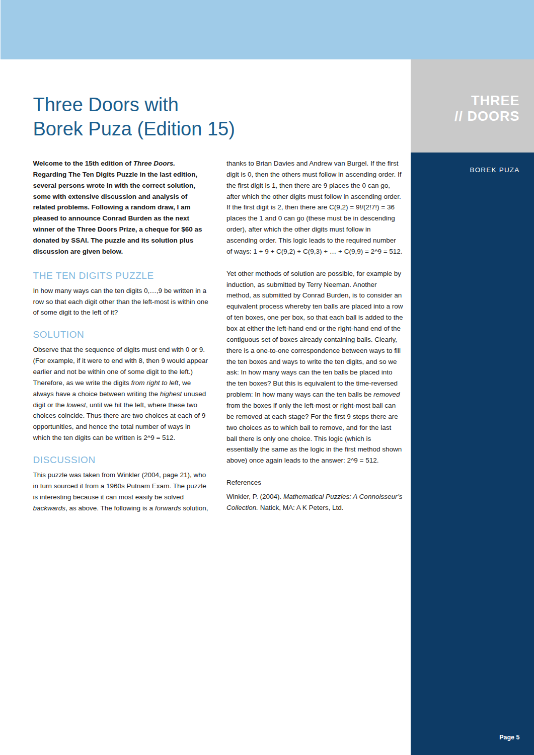THREE
// DOORS
BOREK PUZA
Page 5
Three Doors with
Borek Puza (Edition 15)
Welcome to the 15th edition of Three Doors. Regarding The Ten Digits Puzzle in the last edition, several persons wrote in with the correct solution, some with extensive discussion and analysis of related problems. Following a random draw, I am pleased to announce Conrad Burden as the next winner of the Three Doors Prize, a cheque for $60 as donated by SSAI. The puzzle and its solution plus discussion are given below.
THE TEN DIGITS PUZZLE
In how many ways can the ten digits 0,…,9 be written in a row so that each digit other than the left-most is within one of some digit to the left of it?
SOLUTION
Observe that the sequence of digits must end with 0 or 9. (For example, if it were to end with 8, then 9 would appear earlier and not be within one of some digit to the left.) Therefore, as we write the digits from right to left, we always have a choice between writing the highest unused digit or the lowest, until we hit the left, where these two choices coincide. Thus there are two choices at each of 9 opportunities, and hence the total number of ways in which the ten digits can be written is 2^9 = 512.
DISCUSSION
This puzzle was taken from Winkler (2004, page 21), who in turn sourced it from a 1960s Putnam Exam. The puzzle is interesting because it can most easily be solved backwards, as above. The following is a forwards solution, thanks to Brian Davies and Andrew van Burgel. If the first digit is 0, then the others must follow in ascending order. If the first digit is 1, then there are 9 places the 0 can go, after which the other digits must follow in ascending order. If the first digit is 2, then there are C(9,2) = 9!/(2!7!) = 36 places the 1 and 0 can go (these must be in descending order), after which the other digits must follow in ascending order. This logic leads to the required number of ways: 1 + 9 + C(9,2) + C(9,3) + … + C(9,9) = 2^9 = 512.
Yet other methods of solution are possible, for example by induction, as submitted by Terry Neeman. Another method, as submitted by Conrad Burden, is to consider an equivalent process whereby ten balls are placed into a row of ten boxes, one per box, so that each ball is added to the box at either the left-hand end or the right-hand end of the contiguous set of boxes already containing balls. Clearly, there is a one-to-one correspondence between ways to fill the ten boxes and ways to write the ten digits, and so we ask: In how many ways can the ten balls be placed into the ten boxes? But this is equivalent to the time-reversed problem: In how many ways can the ten balls be removed from the boxes if only the left-most or right-most ball can be removed at each stage? For the first 9 steps there are two choices as to which ball to remove, and for the last ball there is only one choice. This logic (which is essentially the same as the logic in the first method shown above) once again leads to the answer: 2^9 = 512.
References
Winkler, P. (2004). Mathematical Puzzles: A Connoisseur’s Collection. Natick, MA: A K Peters, Ltd.